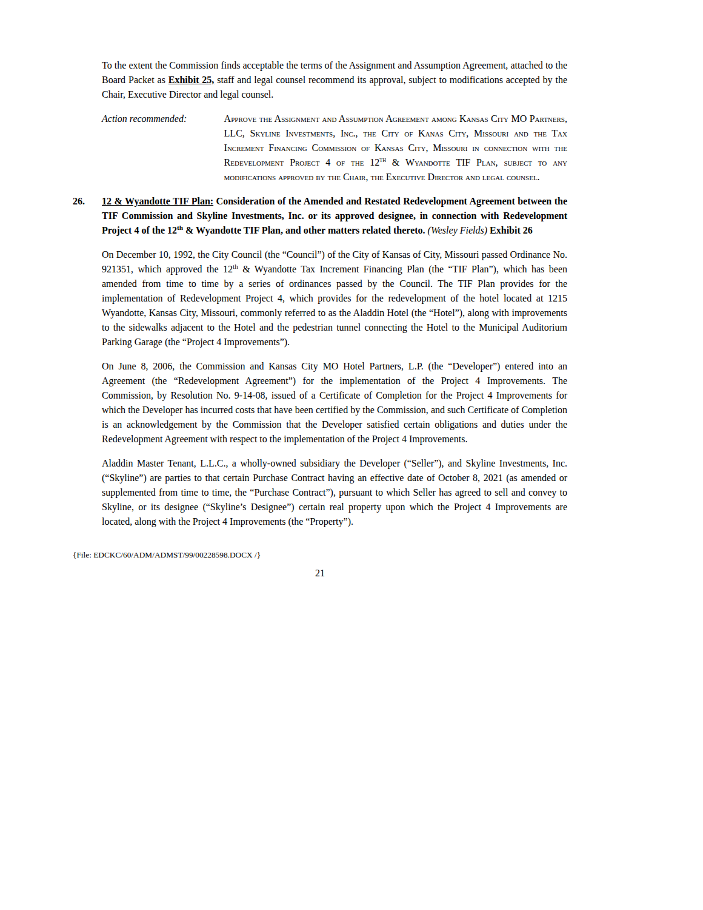To the extent the Commission finds acceptable the terms of the Assignment and Assumption Agreement, attached to the Board Packet as Exhibit 25, staff and legal counsel recommend its approval, subject to modifications accepted by the Chair, Executive Director and legal counsel.
| Action recommended: | Approve the Assignment and Assumption Agreement among Kansas City MO Partners, LLC, Skyline Investments, Inc., the City of Kanas City, Missouri and the Tax Increment Financing Commission of Kansas City, Missouri in connection with the Redevelopment Project 4 of the 12 th & Wyandotte TIF Plan, subject to any modifications approved by the Chair, the Executive Director and legal counsel. |
| 26. | 12 & Wyandotte TIF Plan: Consideration of the Amended and Restated Redevelopment Agreement between the TIF Commission and Skyline Investments, Inc. or its approved designee, in connection with Redevelopment Project 4 of the 12 th & Wyandotte TIF Plan, and other matters related thereto. (Wesley Fields) Exhibit 26 |
On December 10, 1992, the City Council (the “Council”) of the City of Kansas of City, Missouri passed Ordinance No. 921351, which approved the 12th & Wyandotte Tax Increment Financing Plan (the “TIF Plan”), which has been amended from time to time by a series of ordinances passed by the Council. The TIF Plan provides for the implementation of Redevelopment Project 4, which provides for the redevelopment of the hotel located at 1215 Wyandotte, Kansas City, Missouri, commonly referred to as the Aladdin Hotel (the “Hotel”), along with improvements to the sidewalks adjacent to the Hotel and the pedestrian tunnel connecting the Hotel to the Municipal Auditorium Parking Garage (the “Project 4 Improvements”).
On June 8, 2006, the Commission and Kansas City MO Hotel Partners, L.P. (the “Developer”) entered into an Agreement (the “Redevelopment Agreement”) for the implementation of the Project 4 Improvements. The Commission, by Resolution No. 9-14-08, issued of a Certificate of Completion for the Project 4 Improvements for which the Developer has incurred costs that have been certified by the Commission, and such Certificate of Completion is an acknowledgement by the Commission that the Developer satisfied certain obligations and duties under the Redevelopment Agreement with respect to the implementation of the Project 4 Improvements.
Aladdin Master Tenant, L.L.C., a wholly-owned subsidiary the Developer (“Seller”), and Skyline Investments, Inc. (“Skyline”) are parties to that certain Purchase Contract having an effective date of October 8, 2021 (as amended or supplemented from time to time, the “Purchase Contract”), pursuant to which Seller has agreed to sell and convey to Skyline, or its designee (“Skyline’s Designee”) certain real property upon which the Project 4 Improvements are located, along with the Project 4 Improvements (the “Property”).
{File: EDCKC/60/ADM/ADMST/99/00228598.DOCX /}
21